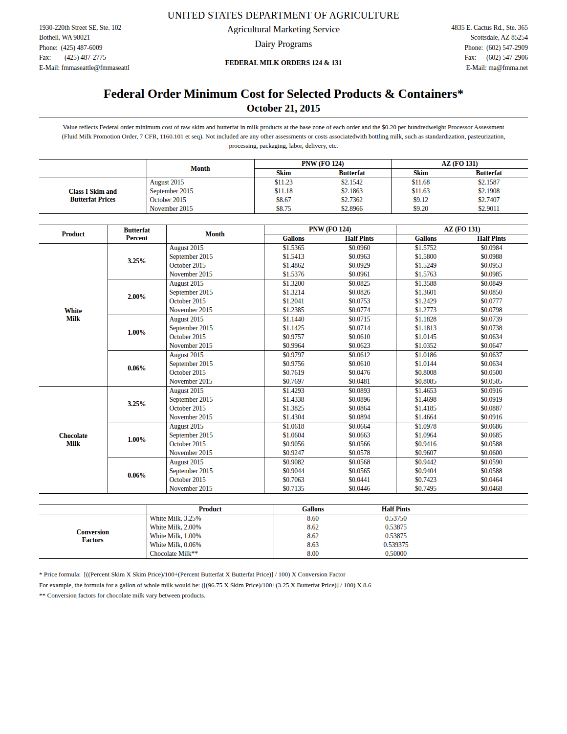UNITED STATES DEPARTMENT OF AGRICULTURE
1930-220th Street SE, Ste. 102
Bothell, WA 98021
Phone: (425) 487-6009
Fax:(425) 487-2775
E-Mail: fmmaseattle@fmmaseattl
Agricultural Marketing Service
Dairy Programs
FEDERAL MILK ORDERS 124 & 131
4835 E. Cactus Rd., Ste. 365
Scottsdale, AZ 85254
Phone: (602) 547-2909
Fax: (602) 547-2906
E-Mail: ma@fmma.net
Federal Order Minimum Cost for Selected Products & Containers*
October 21, 2015
Value reflects Federal order minimum cost of raw skim and butterfat in milk products at the base zone of each order and the $0.20 per hundredweight Processor Assessment (Fluid Milk Promotion Order, 7 CFR, 1160.101 et seq). Not included are any other assessments or costs associatedwith bottling milk, such as standardization, pasteurization, processing, packaging, labor, delivery, etc.
| | Month | PNW (FO 124) | AZ (FO 131) |
| --- | --- | --- | --- |
| Skim | Butterfat | Skim | Butterfat |
| Class I Skim and Butterfat Prices | August 2015 | $11.23 | $2.1542 | $11.68 | $2.1587 |
| September 2015 | $11.18 | $2.1863 | $11.63 | $2.1908 |
| October 2015 | $8.67 | $2.7362 | $9.12 | $2.7407 |
| November 2015 | $8.75 | $2.8966 | $9.20 | $2.9011 |
| Product | Butterfat Percent | Month | PNW (FO 124) | AZ (FO 131) |
| --- | --- | --- | --- | --- |
| Gallons | Half Pints | Gallons | Half Pints |
| White Milk | 3.25% | August 2015 | $1.5365 | $0.0960 | $1.5752 | $0.0984 |
| September 2015 | $1.5413 | $0.0963 | $1.5800 | $0.0988 |
| October 2015 | $1.4862 | $0.0929 | $1.5249 | $0.0953 |
| November 2015 | $1.5376 | $0.0961 | $1.5763 | $0.0985 |
| 2.00% | August 2015 | $1.3200 | $0.0825 | $1.3588 | $0.0849 |
| September 2015 | $1.3214 | $0.0826 | $1.3601 | $0.0850 |
| October 2015 | $1.2041 | $0.0753 | $1.2429 | $0.0777 |
| November 2015 | $1.2385 | $0.0774 | $1.2773 | $0.0798 |
| 1.00% | August 2015 | $1.1440 | $0.0715 | $1.1828 | $0.0739 |
| September 2015 | $1.1425 | $0.0714 | $1.1813 | $0.0738 |
| October 2015 | $0.9757 | $0.0610 | $1.0145 | $0.0634 |
| November 2015 | $0.9964 | $0.0623 | $1.0352 | $0.0647 |
| 0.06% | August 2015 | $0.9797 | $0.0612 | $1.0186 | $0.0637 |
| September 2015 | $0.9756 | $0.0610 | $1.0144 | $0.0634 |
| October 2015 | $0.7619 | $0.0476 | $0.8008 | $0.0500 |
| November 2015 | $0.7697 | $0.0481 | $0.8085 | $0.0505 |
| Chocolate Milk | 3.25% | August 2015 | $1.4293 | $0.0893 | $1.4653 | $0.0916 |
| September 2015 | $1.4338 | $0.0896 | $1.4698 | $0.0919 |
| October 2015 | $1.3825 | $0.0864 | $1.4185 | $0.0887 |
| November 2015 | $1.4304 | $0.0894 | $1.4664 | $0.0916 |
| 1.00% | August 2015 | $1.0618 | $0.0664 | $1.0978 | $0.0686 |
| September 2015 | $1.0604 | $0.0663 | $1.0964 | $0.0685 |
| October 2015 | $0.9056 | $0.0566 | $0.9416 | $0.0588 |
| November 2015 | $0.9247 | $0.0578 | $0.9607 | $0.0600 |
| 0.06% | August 2015 | $0.9082 | $0.0568 | $0.9442 | $0.0590 |
| September 2015 | $0.9044 | $0.0565 | $0.9404 | $0.0588 |
| October 2015 | $0.7063 | $0.0441 | $0.7423 | $0.0464 |
| November 2015 | $0.7135 | $0.0446 | $0.7495 | $0.0468 |
| | Product | Gallons | Half Pints | |
| --- | --- | --- | --- | --- |
| Conversion Factors | White Milk, 3.25% | 8.60 | 0.53750 | |
| White Milk, 2.00% | 8.62 | 0.53875 | |
| White Milk, 1.00% | 8.62 | 0.53875 | |
| White Milk, 0.06% | 8.63 | 0.539375 | |
| Chocolate Milk** | 8.00 | 0.50000 | |
* Price formula: [((Percent Skim X Skim Price)/100+(Percent Butterfat X Butterfat Price)] / 100) X Conversion Factor
For example, the formula for a gallon of whole milk would be: ([(96.75 X Skim Price)/100+(3.25 X Butterfat Price)] / 100) X 8.6
** Conversion factors for chocolate milk vary between products.